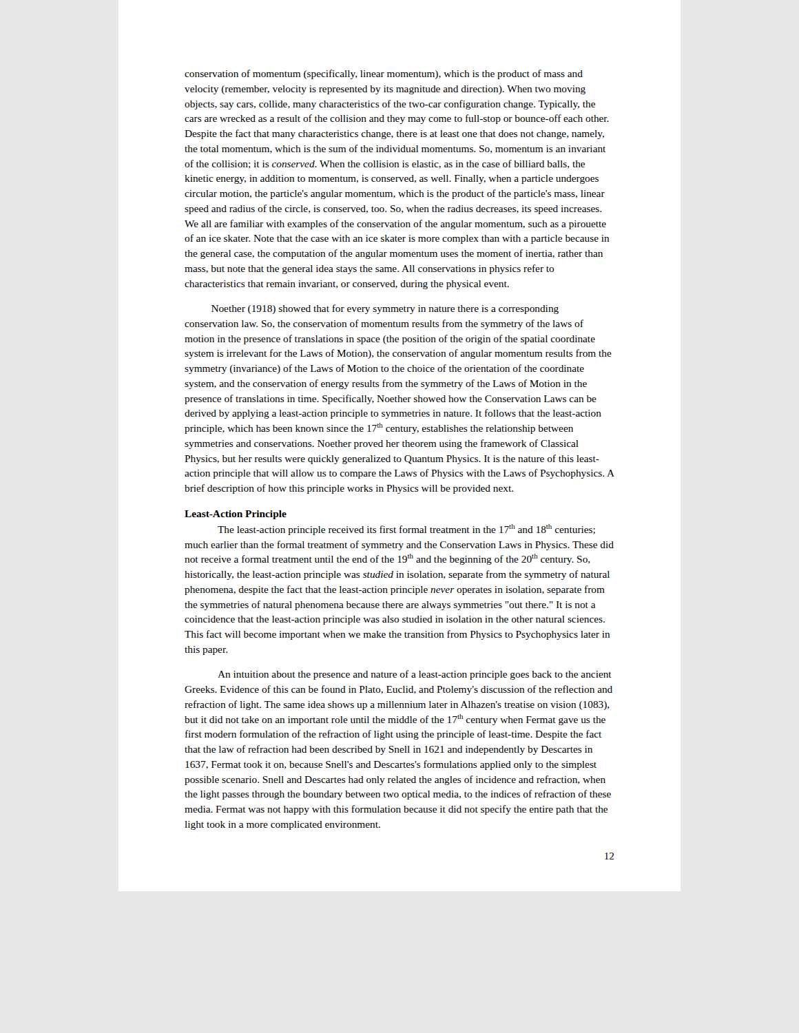conservation of momentum (specifically, linear momentum), which is the product of mass and velocity (remember, velocity is represented by its magnitude and direction). When two moving objects, say cars, collide, many characteristics of the two-car configuration change. Typically, the cars are wrecked as a result of the collision and they may come to full-stop or bounce-off each other. Despite the fact that many characteristics change, there is at least one that does not change, namely, the total momentum, which is the sum of the individual momentums. So, momentum is an invariant of the collision; it is conserved. When the collision is elastic, as in the case of billiard balls, the kinetic energy, in addition to momentum, is conserved, as well. Finally, when a particle undergoes circular motion, the particle's angular momentum, which is the product of the particle's mass, linear speed and radius of the circle, is conserved, too. So, when the radius decreases, its speed increases. We all are familiar with examples of the conservation of the angular momentum, such as a pirouette of an ice skater. Note that the case with an ice skater is more complex than with a particle because in the general case, the computation of the angular momentum uses the moment of inertia, rather than mass, but note that the general idea stays the same. All conservations in physics refer to characteristics that remain invariant, or conserved, during the physical event.
Noether (1918) showed that for every symmetry in nature there is a corresponding conservation law. So, the conservation of momentum results from the symmetry of the laws of motion in the presence of translations in space (the position of the origin of the spatial coordinate system is irrelevant for the Laws of Motion), the conservation of angular momentum results from the symmetry (invariance) of the Laws of Motion to the choice of the orientation of the coordinate system, and the conservation of energy results from the symmetry of the Laws of Motion in the presence of translations in time. Specifically, Noether showed how the Conservation Laws can be derived by applying a least-action principle to symmetries in nature. It follows that the least-action principle, which has been known since the 17th century, establishes the relationship between symmetries and conservations. Noether proved her theorem using the framework of Classical Physics, but her results were quickly generalized to Quantum Physics. It is the nature of this least-action principle that will allow us to compare the Laws of Physics with the Laws of Psychophysics. A brief description of how this principle works in Physics will be provided next.
Least-Action Principle
The least-action principle received its first formal treatment in the 17th and 18th centuries; much earlier than the formal treatment of symmetry and the Conservation Laws in Physics. These did not receive a formal treatment until the end of the 19th and the beginning of the 20th century. So, historically, the least-action principle was studied in isolation, separate from the symmetry of natural phenomena, despite the fact that the least-action principle never operates in isolation, separate from the symmetries of natural phenomena because there are always symmetries "out there." It is not a coincidence that the least-action principle was also studied in isolation in the other natural sciences. This fact will become important when we make the transition from Physics to Psychophysics later in this paper.
An intuition about the presence and nature of a least-action principle goes back to the ancient Greeks. Evidence of this can be found in Plato, Euclid, and Ptolemy's discussion of the reflection and refraction of light. The same idea shows up a millennium later in Alhazen's treatise on vision (1083), but it did not take on an important role until the middle of the 17th century when Fermat gave us the first modern formulation of the refraction of light using the principle of least-time. Despite the fact that the law of refraction had been described by Snell in 1621 and independently by Descartes in 1637, Fermat took it on, because Snell's and Descartes's formulations applied only to the simplest possible scenario. Snell and Descartes had only related the angles of incidence and refraction, when the light passes through the boundary between two optical media, to the indices of refraction of these media. Fermat was not happy with this formulation because it did not specify the entire path that the light took in a more complicated environment.
12